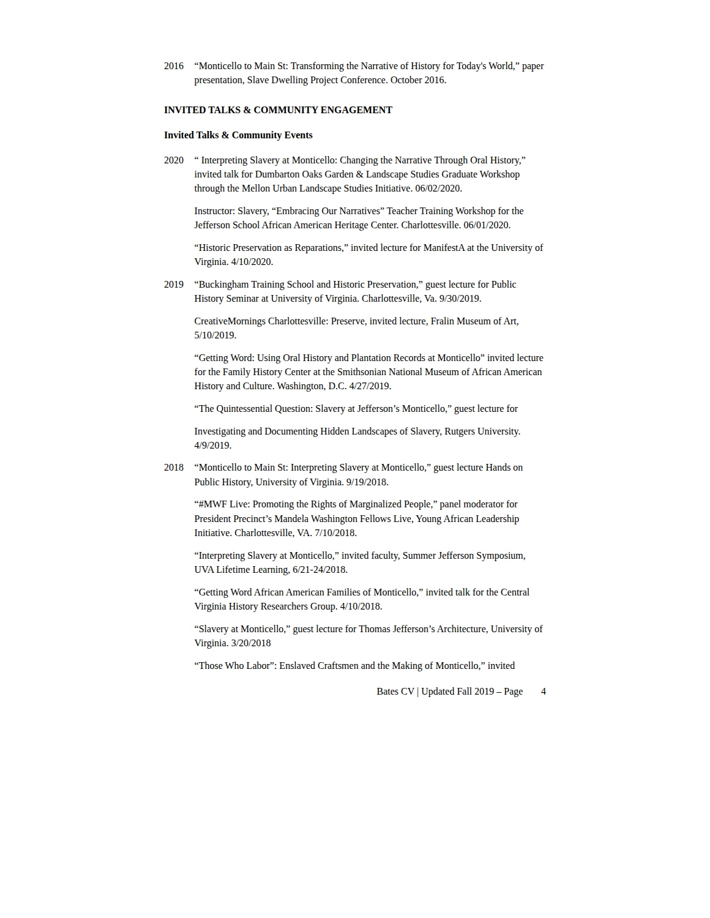2016
“Monticello to Main St: Transforming the Narrative of History for Today's World,” paper presentation, Slave Dwelling Project Conference. October 2016.
INVITED TALKS & COMMUNITY ENGAGEMENT
Invited Talks & Community Events
2020
“ Interpreting Slavery at Monticello: Changing the Narrative Through Oral History,” invited talk for Dumbarton Oaks Garden & Landscape Studies Graduate Workshop through the Mellon Urban Landscape Studies Initiative. 06/02/2020.
Instructor: Slavery, “Embracing Our Narratives” Teacher Training Workshop for the Jefferson School African American Heritage Center. Charlottesville. 06/01/2020.
“Historic Preservation as Reparations,” invited lecture for ManifestA at the University of Virginia. 4/10/2020.
2019
“Buckingham Training School and Historic Preservation,” guest lecture for Public History Seminar at University of Virginia. Charlottesville, Va. 9/30/2019.
CreativeMornings Charlottesville: Preserve, invited lecture, Fralin Museum of Art, 5/10/2019.
“Getting Word: Using Oral History and Plantation Records at Monticello” invited lecture for the Family History Center at the Smithsonian National Museum of African American History and Culture. Washington, D.C. 4/27/2019.
“The Quintessential Question: Slavery at Jefferson’s Monticello,” guest lecture for
Investigating and Documenting Hidden Landscapes of Slavery, Rutgers University. 4/9/2019.
2018
“Monticello to Main St: Interpreting Slavery at Monticello,” guest lecture Hands on Public History, University of Virginia. 9/19/2018.
“#MWF Live: Promoting the Rights of Marginalized People,” panel moderator for President Precinct’s Mandela Washington Fellows Live, Young African Leadership Initiative. Charlottesville, VA. 7/10/2018.
“Interpreting Slavery at Monticello,” invited faculty, Summer Jefferson Symposium, UVA Lifetime Learning, 6/21-24/2018.
“Getting Word African American Families of Monticello,” invited talk for the Central Virginia History Researchers Group. 4/10/2018.
“Slavery at Monticello,” guest lecture for Thomas Jefferson’s Architecture, University of Virginia. 3/20/2018
“Those Who Labor”: Enslaved Craftsmen and the Making of Monticello,” invited
Bates CV | Updated Fall 2019 – Page 4